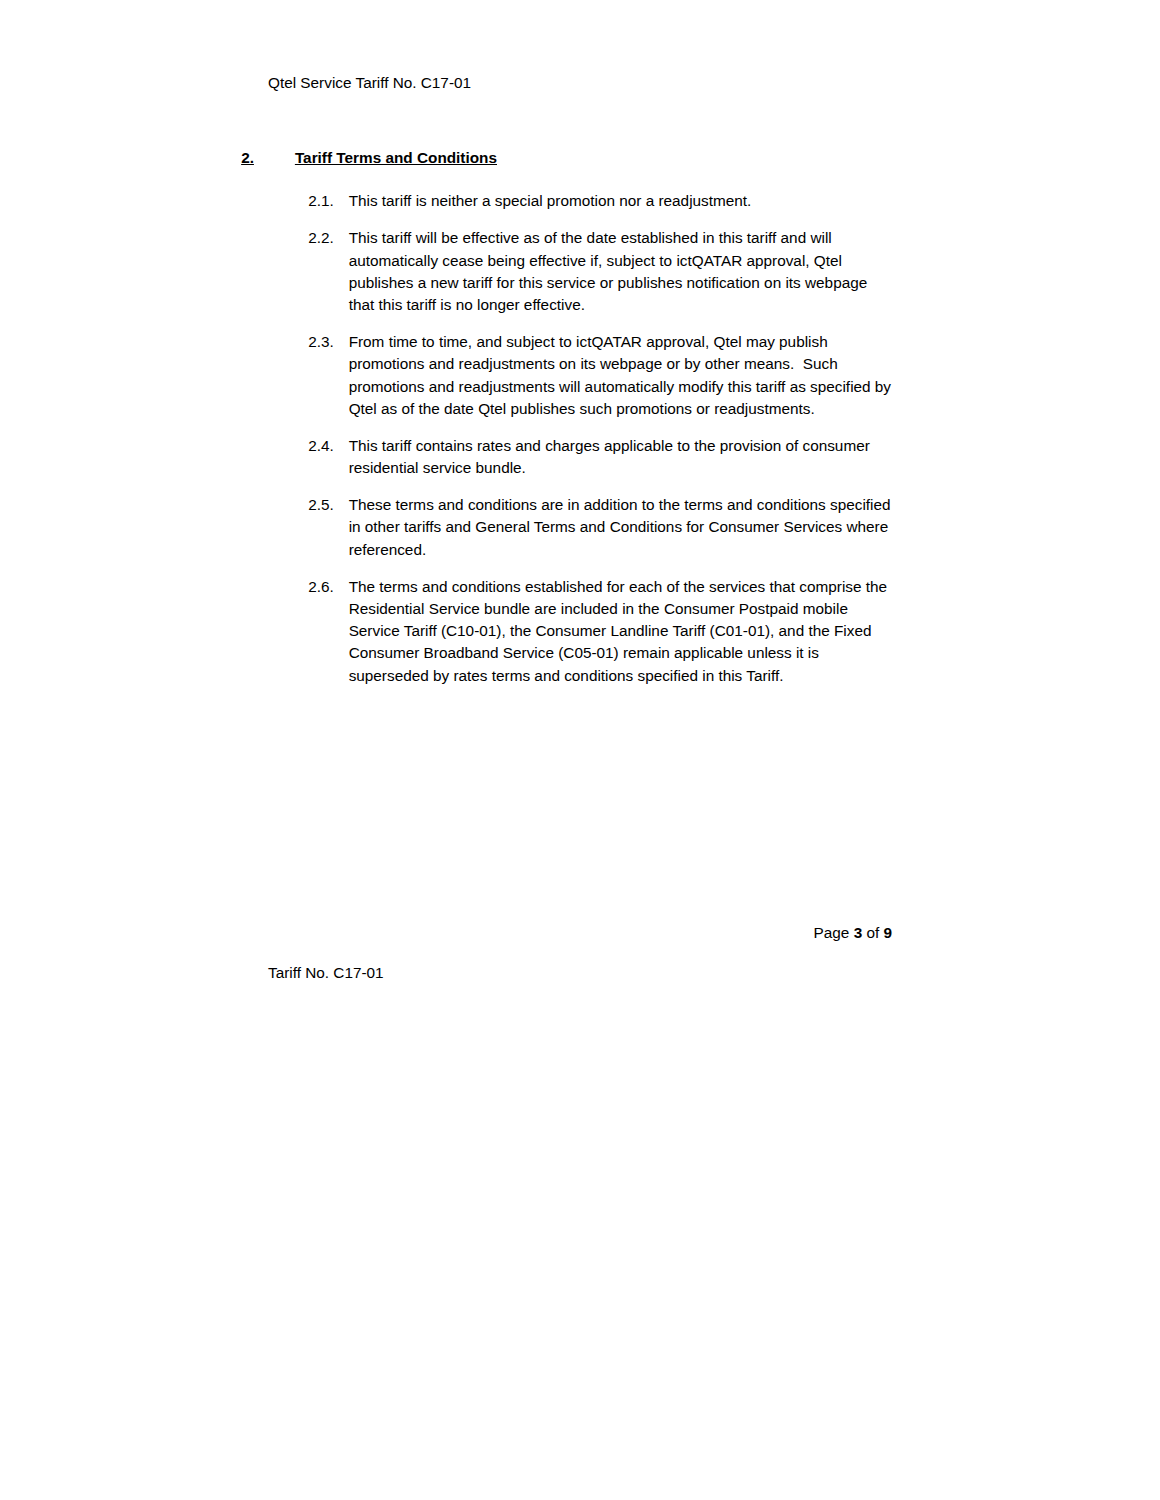Qtel Service Tariff No. C17-01
2. Tariff Terms and Conditions
2.1. This tariff is neither a special promotion nor a readjustment.
2.2. This tariff will be effective as of the date established in this tariff and will automatically cease being effective if, subject to ictQATAR approval, Qtel publishes a new tariff for this service or publishes notification on its webpage that this tariff is no longer effective.
2.3. From time to time, and subject to ictQATAR approval, Qtel may publish promotions and readjustments on its webpage or by other means. Such promotions and readjustments will automatically modify this tariff as specified by Qtel as of the date Qtel publishes such promotions or readjustments.
2.4. This tariff contains rates and charges applicable to the provision of consumer residential service bundle.
2.5. These terms and conditions are in addition to the terms and conditions specified in other tariffs and General Terms and Conditions for Consumer Services where referenced.
2.6. The terms and conditions established for each of the services that comprise the Residential Service bundle are included in the Consumer Postpaid mobile Service Tariff (C10-01), the Consumer Landline Tariff (C01-01), and the Fixed Consumer Broadband Service (C05-01) remain applicable unless it is superseded by rates terms and conditions specified in this Tariff.
Page 3 of 9
Tariff No. C17-01